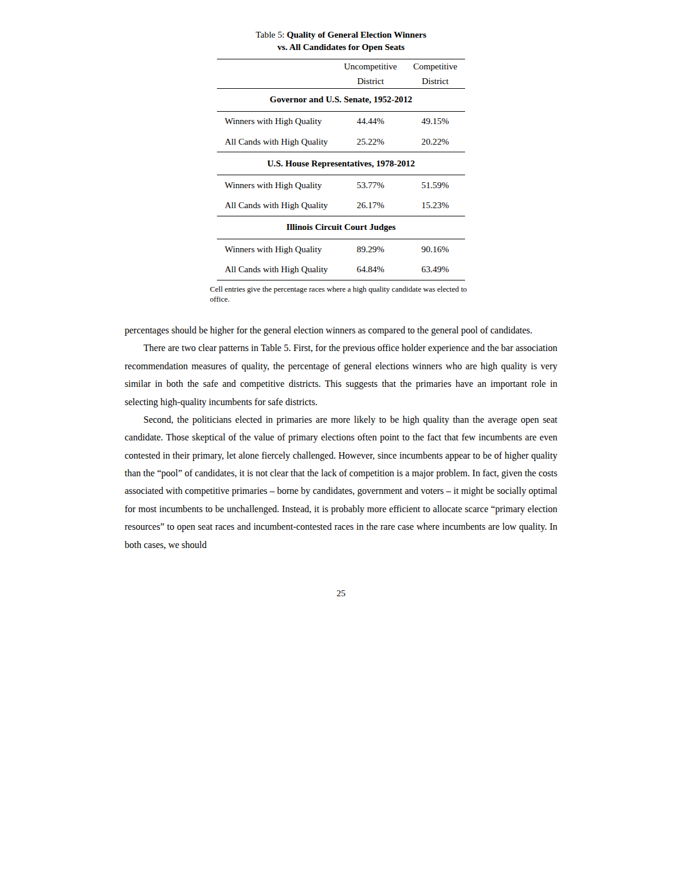Table 5: Quality of General Election Winners vs. All Candidates for Open Seats
| | Uncompetitive | Competitive |
| --- | --- | --- |
| | District | District |
| Governor and U.S. Senate, 1952-2012 |
| Winners with High Quality | 44.44% | 49.15% |
| All Cands with High Quality | 25.22% | 20.22% |
| U.S. House Representatives, 1978-2012 |
| Winners with High Quality | 53.77% | 51.59% |
| All Cands with High Quality | 26.17% | 15.23% |
| Illinois Circuit Court Judges |
| Winners with High Quality | 89.29% | 90.16% |
| All Cands with High Quality | 64.84% | 63.49% |
Cell entries give the percentage races where a high quality candidate was elected to office.
percentages should be higher for the general election winners as compared to the general pool of candidates.
There are two clear patterns in Table 5. First, for the previous office holder experience and the bar association recommendation measures of quality, the percentage of general elections winners who are high quality is very similar in both the safe and competitive districts. This suggests that the primaries have an important role in selecting high-quality incumbents for safe districts.
Second, the politicians elected in primaries are more likely to be high quality than the average open seat candidate. Those skeptical of the value of primary elections often point to the fact that few incumbents are even contested in their primary, let alone fiercely challenged. However, since incumbents appear to be of higher quality than the “pool” of candidates, it is not clear that the lack of competition is a major problem. In fact, given the costs associated with competitive primaries – borne by candidates, government and voters – it might be socially optimal for most incumbents to be unchallenged. Instead, it is probably more efficient to allocate scarce “primary election resources” to open seat races and incumbent-contested races in the rare case where incumbents are low quality. In both cases, we should
25